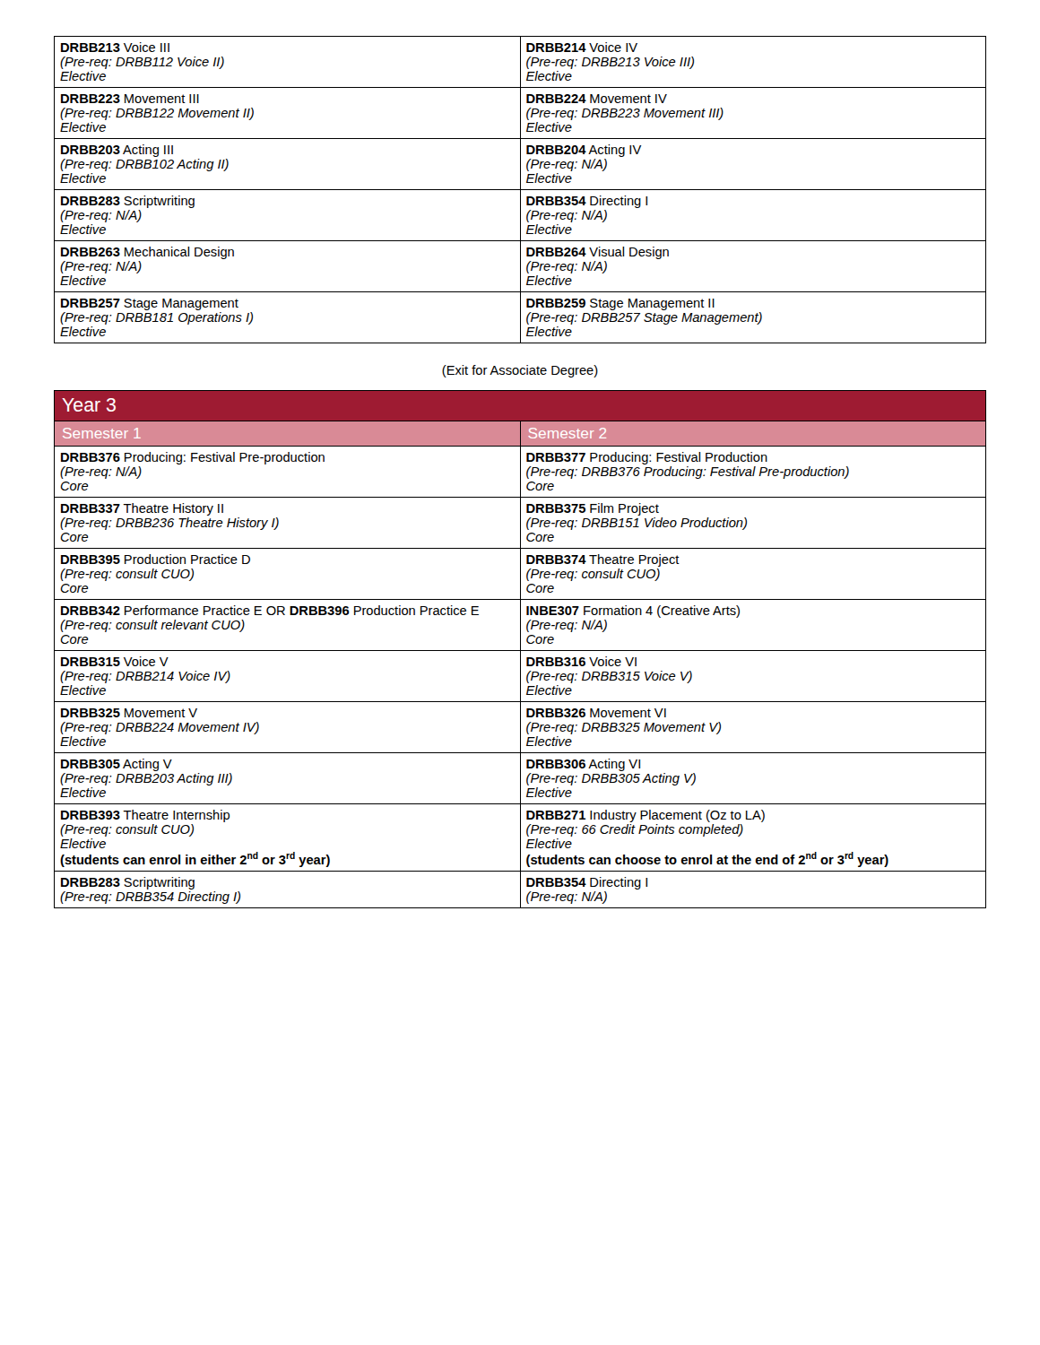| DRBB213 Voice III (Pre-req: DRBB112 Voice II) Elective | DRBB214 Voice IV (Pre-req: DRBB213 Voice III) Elective |
| DRBB223 Movement III (Pre-req: DRBB122 Movement II) Elective | DRBB224 Movement IV (Pre-req: DRBB223 Movement III) Elective |
| DRBB203 Acting III (Pre-req: DRBB102 Acting II) Elective | DRBB204 Acting IV (Pre-req: N/A) Elective |
| DRBB283 Scriptwriting (Pre-req: N/A) Elective | DRBB354 Directing I (Pre-req: N/A) Elective |
| DRBB263 Mechanical Design (Pre-req: N/A) Elective | DRBB264 Visual Design (Pre-req: N/A) Elective |
| DRBB257 Stage Management (Pre-req: DRBB181 Operations I) Elective | DRBB259 Stage Management II (Pre-req: DRBB257 Stage Management) Elective |
(Exit for Associate Degree)
| Year 3 |
| Semester 1 | Semester 2 |
| DRBB376 Producing: Festival Pre-production (Pre-req: N/A) Core | DRBB377 Producing: Festival Production (Pre-req: DRBB376 Producing: Festival Pre-production) Core |
| DRBB337 Theatre History II (Pre-req: DRBB236 Theatre History I) Core | DRBB375 Film Project (Pre-req: DRBB151 Video Production) Core |
| DRBB395 Production Practice D (Pre-req: consult CUO) Core | DRBB374 Theatre Project (Pre-req: consult CUO) Core |
| DRBB342 Performance Practice E OR DRBB396 Production Practice E (Pre-req: consult relevant CUO) Core | INBE307 Formation 4 (Creative Arts) (Pre-req: N/A) Core |
| DRBB315 Voice V (Pre-req: DRBB214 Voice IV) Elective | DRBB316 Voice VI (Pre-req: DRBB315 Voice V) Elective |
| DRBB325 Movement V (Pre-req: DRBB224 Movement IV) Elective | DRBB326 Movement VI (Pre-req: DRBB325 Movement V) Elective |
| DRBB305 Acting V (Pre-req: DRBB203 Acting III) Elective | DRBB306 Acting VI (Pre-req: DRBB305 Acting V) Elective |
| DRBB393 Theatre Internship (Pre-req: consult CUO) Elective (students can enrol in either 2 nd or 3 rd year) | DRBB271 Industry Placement (Oz to LA) (Pre-req: 66 Credit Points completed) Elective (students can choose to enrol at the end of 2 nd or 3 rd year) |
| DRBB283 Scriptwriting (Pre-req: DRBB354 Directing I) | DRBB354 Directing I (Pre-req: N/A) |